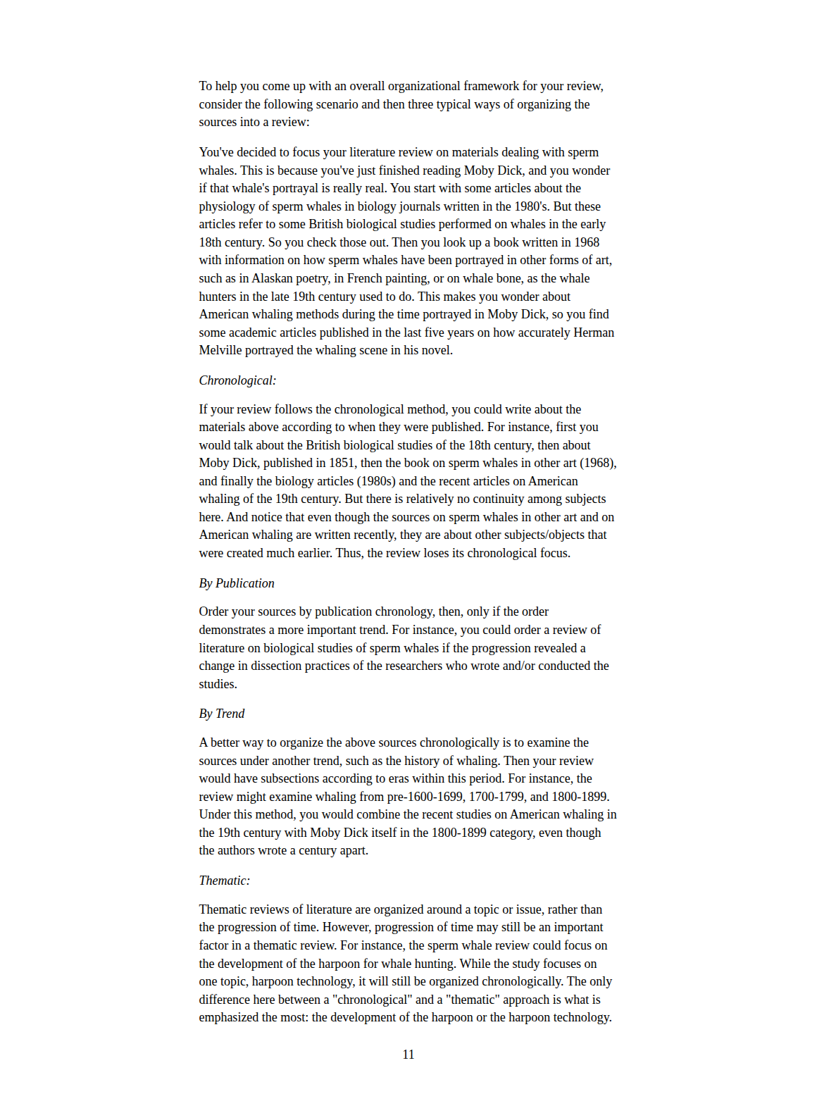To help you come up with an overall organizational framework for your review, consider the following scenario and then three typical ways of organizing the sources into a review:
You've decided to focus your literature review on materials dealing with sperm whales. This is because you've just finished reading Moby Dick, and you wonder if that whale's portrayal is really real. You start with some articles about the physiology of sperm whales in biology journals written in the 1980's. But these articles refer to some British biological studies performed on whales in the early 18th century. So you check those out. Then you look up a book written in 1968 with information on how sperm whales have been portrayed in other forms of art, such as in Alaskan poetry, in French painting, or on whale bone, as the whale hunters in the late 19th century used to do. This makes you wonder about American whaling methods during the time portrayed in Moby Dick, so you find some academic articles published in the last five years on how accurately Herman Melville portrayed the whaling scene in his novel.
Chronological:
If your review follows the chronological method, you could write about the materials above according to when they were published. For instance, first you would talk about the British biological studies of the 18th century, then about Moby Dick, published in 1851, then the book on sperm whales in other art (1968), and finally the biology articles (1980s) and the recent articles on American whaling of the 19th century. But there is relatively no continuity among subjects here. And notice that even though the sources on sperm whales in other art and on American whaling are written recently, they are about other subjects/objects that were created much earlier. Thus, the review loses its chronological focus.
By Publication
Order your sources by publication chronology, then, only if the order demonstrates a more important trend. For instance, you could order a review of literature on biological studies of sperm whales if the progression revealed a change in dissection practices of the researchers who wrote and/or conducted the studies.
By Trend
A better way to organize the above sources chronologically is to examine the sources under another trend, such as the history of whaling. Then your review would have subsections according to eras within this period. For instance, the review might examine whaling from pre-1600-1699, 1700-1799, and 1800-1899. Under this method, you would combine the recent studies on American whaling in the 19th century with Moby Dick itself in the 1800-1899 category, even though the authors wrote a century apart.
Thematic:
Thematic reviews of literature are organized around a topic or issue, rather than the progression of time. However, progression of time may still be an important factor in a thematic review. For instance, the sperm whale review could focus on the development of the harpoon for whale hunting. While the study focuses on one topic, harpoon technology, it will still be organized chronologically. The only difference here between a "chronological" and a "thematic" approach is what is emphasized the most: the development of the harpoon or the harpoon technology.
11